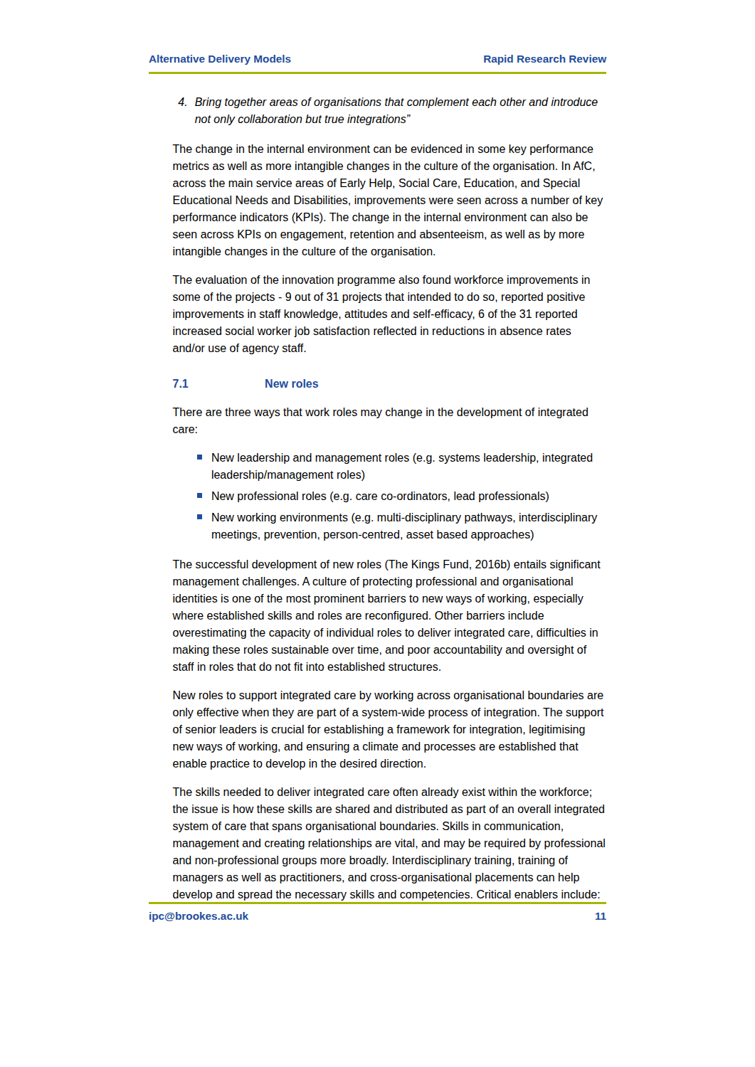Alternative Delivery Models
Rapid Research Review
Bring together areas of organisations that complement each other and introduce not only collaboration but true integrations”
The change in the internal environment can be evidenced in some key performance metrics as well as more intangible changes in the culture of the organisation. In AfC, across the main service areas of Early Help, Social Care, Education, and Special Educational Needs and Disabilities, improvements were seen across a number of key performance indicators (KPIs). The change in the internal environment can also be seen across KPIs on engagement, retention and absenteeism, as well as by more intangible changes in the culture of the organisation.
The evaluation of the innovation programme also found workforce improvements in some of the projects - 9 out of 31 projects that intended to do so, reported positive improvements in staff knowledge, attitudes and self-efficacy, 6 of the 31 reported increased social worker job satisfaction reflected in reductions in absence rates and/or use of agency staff.
7.1 New roles
There are three ways that work roles may change in the development of integrated care:
New leadership and management roles (e.g. systems leadership, integrated leadership/management roles)
New professional roles (e.g. care co-ordinators, lead professionals)
New working environments (e.g. multi-disciplinary pathways, interdisciplinary meetings, prevention, person-centred, asset based approaches)
The successful development of new roles (The Kings Fund, 2016b) entails significant management challenges. A culture of protecting professional and organisational identities is one of the most prominent barriers to new ways of working, especially where established skills and roles are reconfigured. Other barriers include overestimating the capacity of individual roles to deliver integrated care, difficulties in making these roles sustainable over time, and poor accountability and oversight of staff in roles that do not fit into established structures.
New roles to support integrated care by working across organisational boundaries are only effective when they are part of a system-wide process of integration. The support of senior leaders is crucial for establishing a framework for integration, legitimising new ways of working, and ensuring a climate and processes are established that enable practice to develop in the desired direction.
The skills needed to deliver integrated care often already exist within the workforce; the issue is how these skills are shared and distributed as part of an overall integrated system of care that spans organisational boundaries. Skills in communication, management and creating relationships are vital, and may be required by professional and non-professional groups more broadly. Interdisciplinary training, training of managers as well as practitioners, and cross-organisational placements can help develop and spread the necessary skills and competencies. Critical enablers include:
ipc@brookes.ac.uk
11